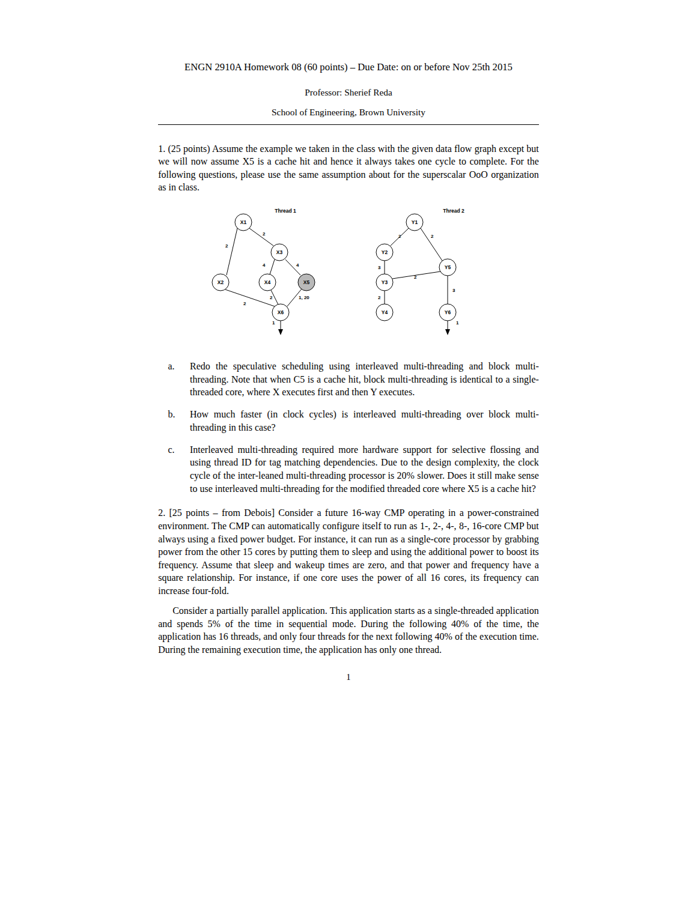ENGN 2910A Homework 08 (60 points) – Due Date: on or before Nov 25th 2015
Professor: Sherief Reda
School of Engineering, Brown University
1. (25 points) Assume the example we taken in the class with the given data flow graph except but we will now assume X5 is a cache hit and hence it always takes one cycle to complete. For the following questions, please use the same assumption about for the superscalar OoO organization as in class.
X1 X3 X2 X4 X5 X6 Y1 Y2 Y5 Y3 Y4 Y6 Thread 1 Thread 2 2 2 4 4 2 2 1, 20 1 2 2 3 2 2 3 1
a. Redo the speculative scheduling using interleaved multi-threading and block multi-threading. Note that when C5 is a cache hit, block multi-threading is identical to a single-threaded core, where X executes first and then Y executes.
b. How much faster (in clock cycles) is interleaved multi-threading over block multi-threading in this case?
c. Interleaved multi-threading required more hardware support for selective flossing and using thread ID for tag matching dependencies. Due to the design complexity, the clock cycle of the inter-leaned multi-threading processor is 20% slower. Does it still make sense to use interleaved multi-threading for the modified threaded core where X5 is a cache hit?
2. [25 points – from Debois] Consider a future 16-way CMP operating in a power-constrained environment. The CMP can automatically configure itself to run as 1-, 2-, 4-, 8-, 16-core CMP but always using a fixed power budget. For instance, it can run as a single-core processor by grabbing power from the other 15 cores by putting them to sleep and using the additional power to boost its frequency. Assume that sleep and wakeup times are zero, and that power and frequency have a square relationship. For instance, if one core uses the power of all 16 cores, its frequency can increase four-fold.
Consider a partially parallel application. This application starts as a single-threaded application and spends 5% of the time in sequential mode. During the following 40% of the time, the application has 16 threads, and only four threads for the next following 40% of the execution time. During the remaining execution time, the application has only one thread.
1